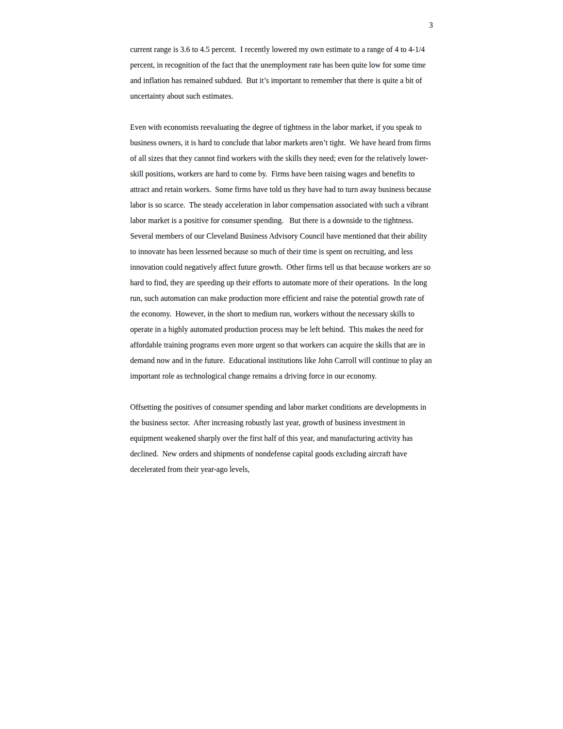3
current range is 3.6 to 4.5 percent. I recently lowered my own estimate to a range of 4 to 4-1/4 percent, in recognition of the fact that the unemployment rate has been quite low for some time and inflation has remained subdued. But it’s important to remember that there is quite a bit of uncertainty about such estimates.
Even with economists reevaluating the degree of tightness in the labor market, if you speak to business owners, it is hard to conclude that labor markets aren’t tight. We have heard from firms of all sizes that they cannot find workers with the skills they need; even for the relatively lower-skill positions, workers are hard to come by. Firms have been raising wages and benefits to attract and retain workers. Some firms have told us they have had to turn away business because labor is so scarce. The steady acceleration in labor compensation associated with such a vibrant labor market is a positive for consumer spending. But there is a downside to the tightness. Several members of our Cleveland Business Advisory Council have mentioned that their ability to innovate has been lessened because so much of their time is spent on recruiting, and less innovation could negatively affect future growth. Other firms tell us that because workers are so hard to find, they are speeding up their efforts to automate more of their operations. In the long run, such automation can make production more efficient and raise the potential growth rate of the economy. However, in the short to medium run, workers without the necessary skills to operate in a highly automated production process may be left behind. This makes the need for affordable training programs even more urgent so that workers can acquire the skills that are in demand now and in the future. Educational institutions like John Carroll will continue to play an important role as technological change remains a driving force in our economy.
Offsetting the positives of consumer spending and labor market conditions are developments in the business sector. After increasing robustly last year, growth of business investment in equipment weakened sharply over the first half of this year, and manufacturing activity has declined. New orders and shipments of nondefense capital goods excluding aircraft have decelerated from their year-ago levels,